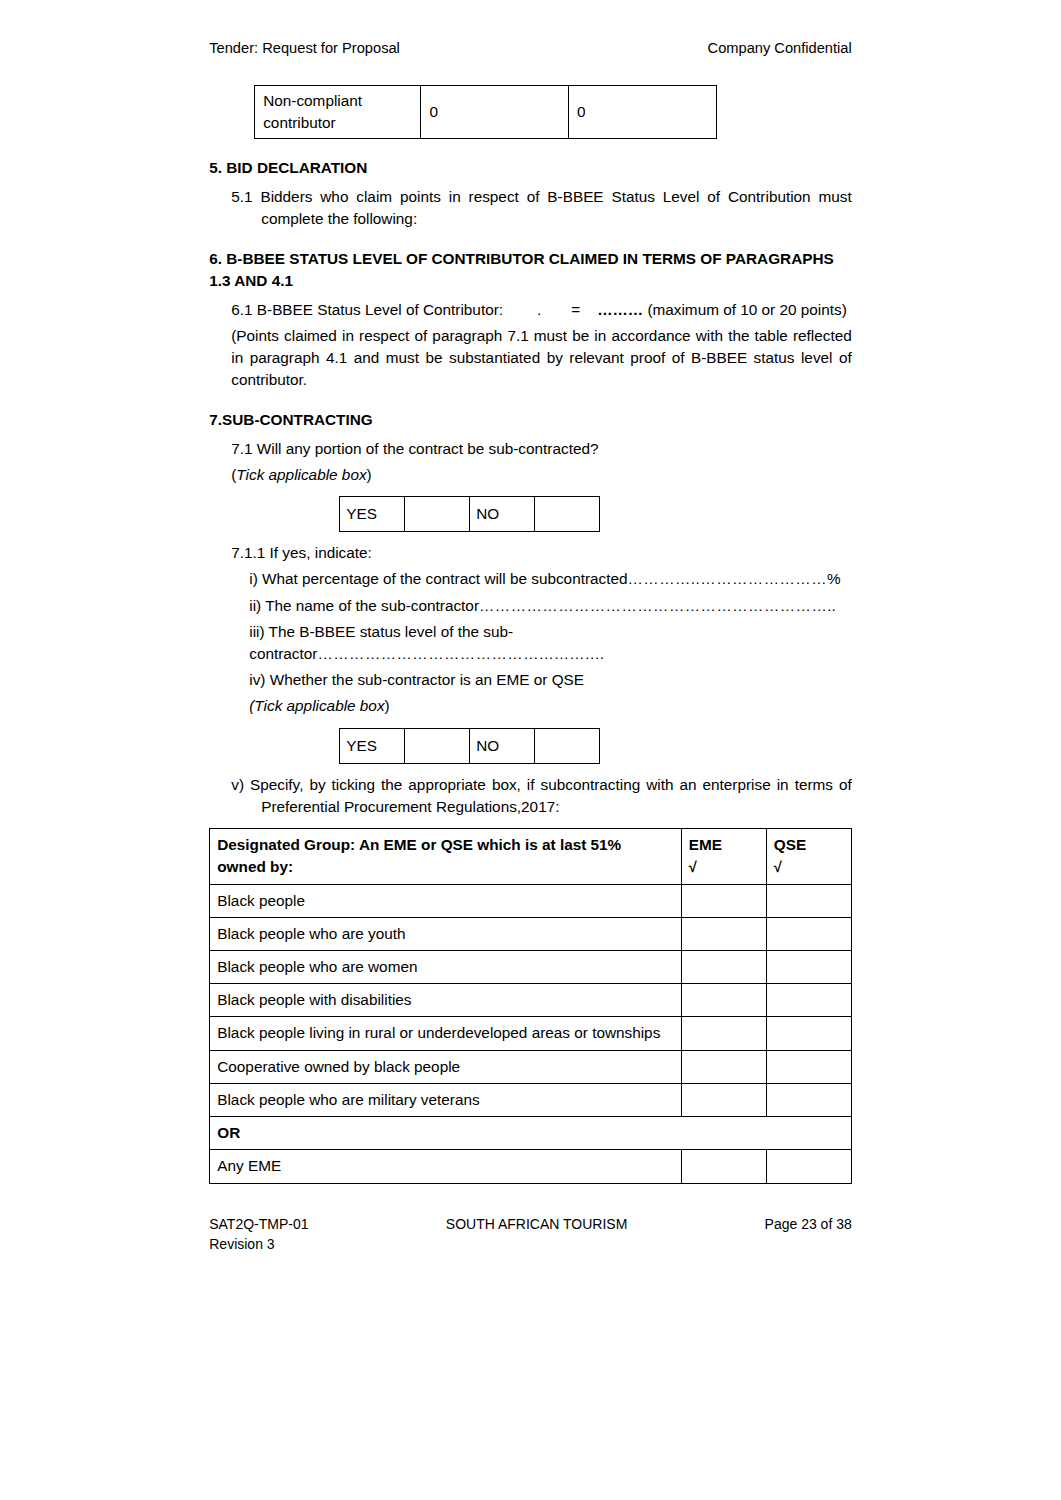Tender: Request for Proposal
Company Confidential
| Non-compliant contributor | 0 | 0 |
5. BID DECLARATION
5.1 Bidders who claim points in respect of B-BBEE Status Level of Contribution must complete the following:
6. B-BBEE STATUS LEVEL OF CONTRIBUTOR CLAIMED IN TERMS OF PARAGRAPHS 1.3 AND 4.1
6.1 B-BBEE Status Level of Contributor: . = ……… (maximum of 10 or 20 points)
(Points claimed in respect of paragraph 7.1 must be in accordance with the table reflected in paragraph 4.1 and must be substantiated by relevant proof of B-BBEE status level of contributor.
7.SUB-CONTRACTING
7.1 Will any portion of the contract be sub-contracted?
(Tick applicable box)
| YES | | NO | |
7.1.1 If yes, indicate:
i) What percentage of the contract will be subcontracted…………..……………………%
ii) The name of the sub-contractor…………………………………………………………..
iii) The B-BBEE status level of the sub-contractor……………………………………………….
iv) Whether the sub-contractor is an EME or QSE
(Tick applicable box)
| YES | | NO | |
v) Specify, by ticking the appropriate box, if subcontracting with an enterprise in terms of Preferential Procurement Regulations,2017:
| Designated Group: An EME or QSE which is at last 51% owned by: | EME √ | QSE √ |
| --- | --- | --- |
| Black people | | |
| Black people who are youth | | |
| Black people who are women | | |
| Black people with disabilities | | |
| Black people living in rural or underdeveloped areas or townships | | |
| Cooperative owned by black people | | |
| Black people who are military veterans | | |
| OR |
| Any EME | | |
SAT2Q-TMP-01
Revision 3
SOUTH AFRICAN TOURISM
Page 23 of 38